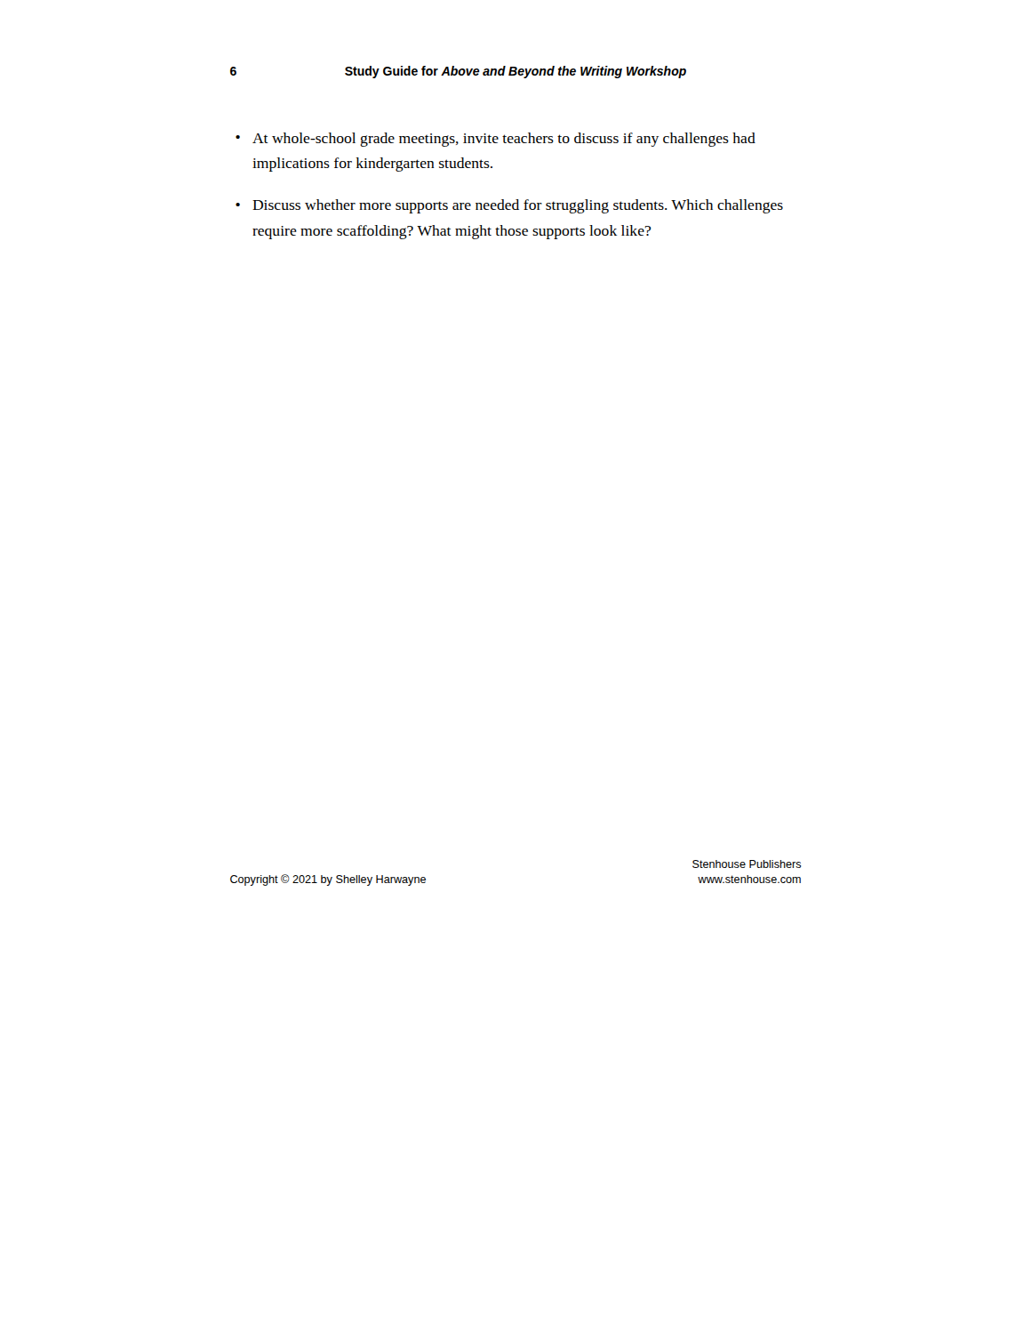6 Study Guide for Above and Beyond the Writing Workshop
At whole-school grade meetings, invite teachers to discuss if any challenges had implications for kindergarten students.
Discuss whether more supports are needed for struggling students. Which challenges require more scaffolding? What might those supports look like?
Copyright © 2021 by Shelley Harwayne
Stenhouse Publishers
www.stenhouse.com